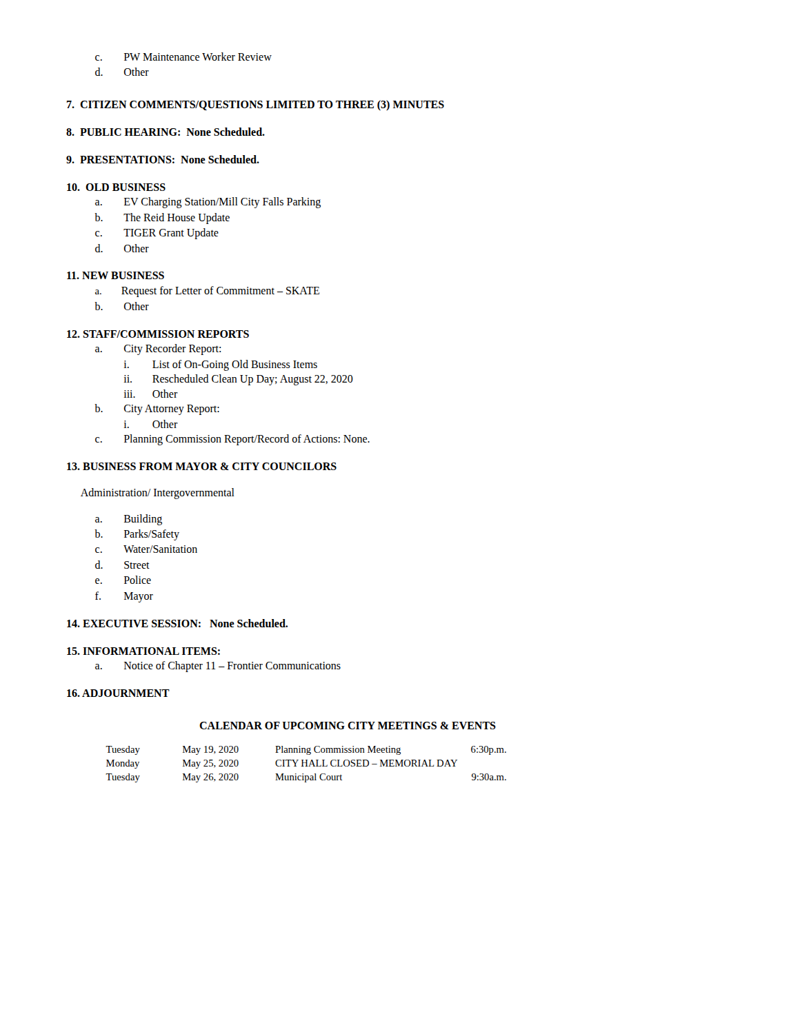c. PW Maintenance Worker Review
d. Other
7. CITIZEN COMMENTS/QUESTIONS LIMITED TO THREE (3) MINUTES
8. PUBLIC HEARING: None Scheduled.
9. PRESENTATIONS: None Scheduled.
10. OLD BUSINESS
a. EV Charging Station/Mill City Falls Parking
b. The Reid House Update
c. TIGER Grant Update
d. Other
11. NEW BUSINESS
a. Request for Letter of Commitment – SKATE
b. Other
12. STAFF/COMMISSION REPORTS
a. City Recorder Report:
i. List of On-Going Old Business Items
ii. Rescheduled Clean Up Day; August 22, 2020
iii. Other
b. City Attorney Report:
i. Other
c. Planning Commission Report/Record of Actions: None.
13. BUSINESS FROM MAYOR & CITY COUNCILORS
Administration/ Intergovernmental
a. Building
b. Parks/Safety
c. Water/Sanitation
d. Street
e. Police
f. Mayor
14. EXECUTIVE SESSION: None Scheduled.
15. INFORMATIONAL ITEMS:
a. Notice of Chapter 11 – Frontier Communications
16. ADJOURNMENT
CALENDAR OF UPCOMING CITY MEETINGS & EVENTS
| Tuesday | May 19, 2020 | Planning Commission Meeting | 6:30p.m. |
| Monday | May 25, 2020 | CITY HALL CLOSED – MEMORIAL DAY |
| Tuesday | May 26, 2020 | Municipal Court | 9:30a.m. |